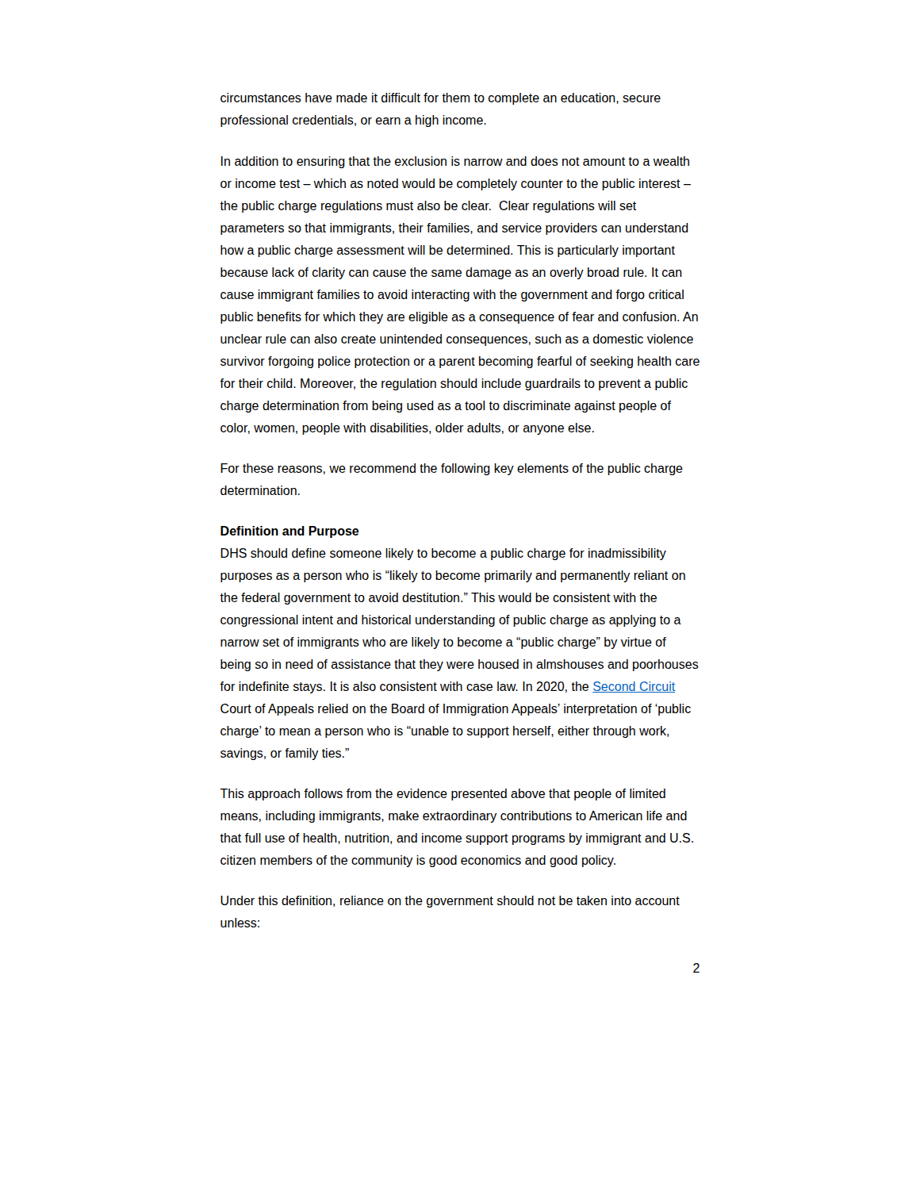circumstances have made it difficult for them to complete an education, secure professional credentials, or earn a high income.
In addition to ensuring that the exclusion is narrow and does not amount to a wealth or income test – which as noted would be completely counter to the public interest – the public charge regulations must also be clear. Clear regulations will set parameters so that immigrants, their families, and service providers can understand how a public charge assessment will be determined. This is particularly important because lack of clarity can cause the same damage as an overly broad rule. It can cause immigrant families to avoid interacting with the government and forgo critical public benefits for which they are eligible as a consequence of fear and confusion. An unclear rule can also create unintended consequences, such as a domestic violence survivor forgoing police protection or a parent becoming fearful of seeking health care for their child. Moreover, the regulation should include guardrails to prevent a public charge determination from being used as a tool to discriminate against people of color, women, people with disabilities, older adults, or anyone else.
For these reasons, we recommend the following key elements of the public charge determination.
Definition and Purpose
DHS should define someone likely to become a public charge for inadmissibility purposes as a person who is “likely to become primarily and permanently reliant on the federal government to avoid destitution.” This would be consistent with the congressional intent and historical understanding of public charge as applying to a narrow set of immigrants who are likely to become a “public charge” by virtue of being so in need of assistance that they were housed in almshouses and poorhouses for indefinite stays. It is also consistent with case law. In 2020, the Second Circuit Court of Appeals relied on the Board of Immigration Appeals’ interpretation of ‘public charge’ to mean a person who is “unable to support herself, either through work, savings, or family ties.”
This approach follows from the evidence presented above that people of limited means, including immigrants, make extraordinary contributions to American life and that full use of health, nutrition, and income support programs by immigrant and U.S. citizen members of the community is good economics and good policy.
Under this definition, reliance on the government should not be taken into account unless:
2